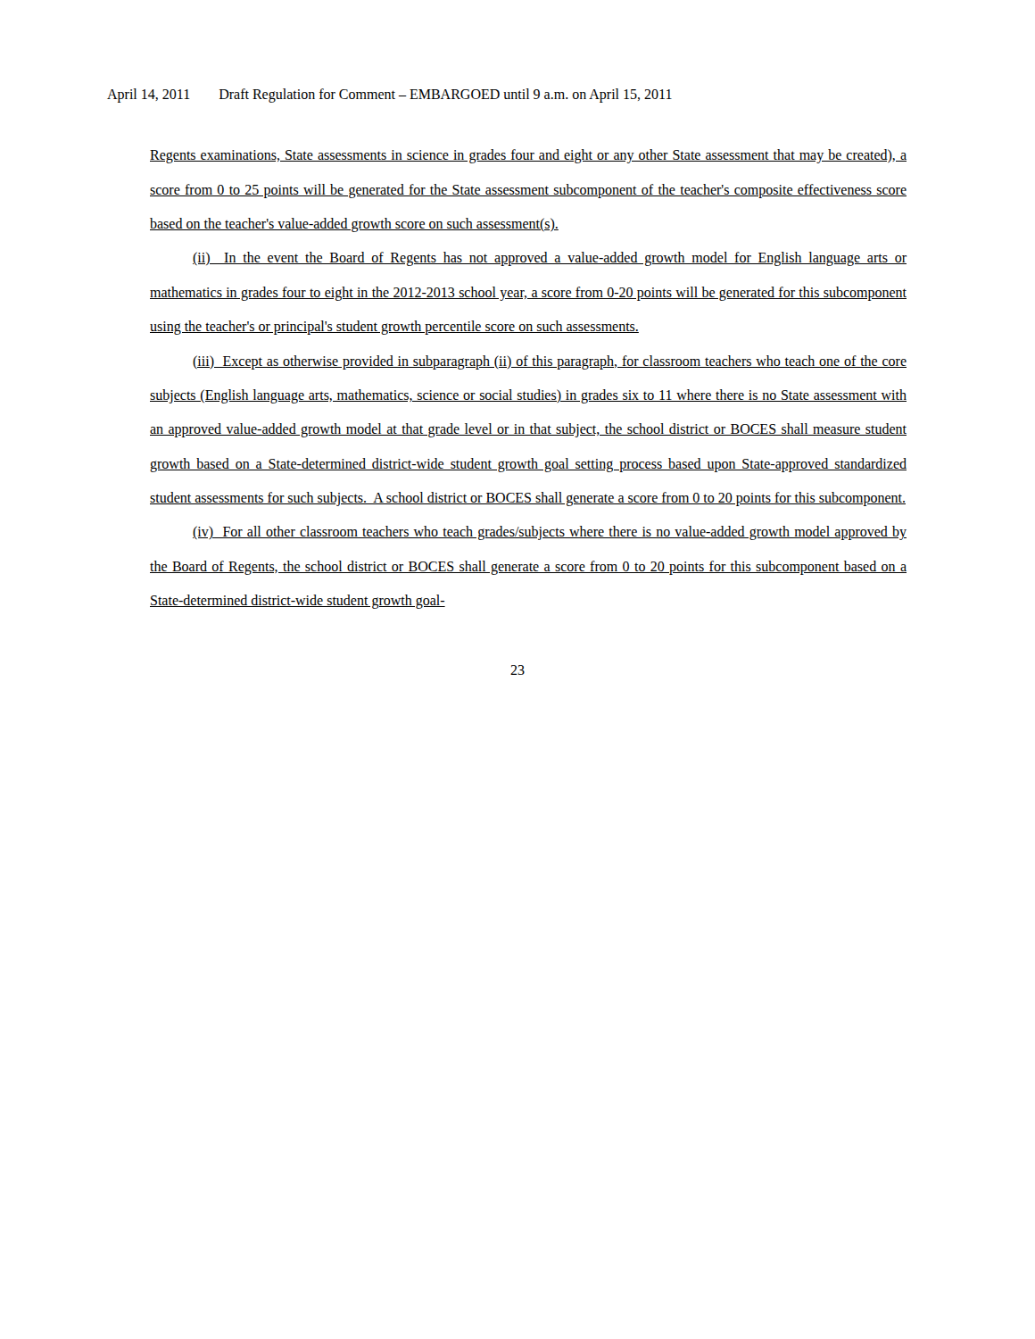April 14, 2011 Draft Regulation for Comment – EMBARGOED until 9 a.m. on April 15, 2011
Regents examinations, State assessments in science in grades four and eight or any other State assessment that may be created), a score from 0 to 25 points will be generated for the State assessment subcomponent of the teacher's composite effectiveness score based on the teacher's value-added growth score on such assessment(s).
(ii) In the event the Board of Regents has not approved a value-added growth model for English language arts or mathematics in grades four to eight in the 2012-2013 school year, a score from 0-20 points will be generated for this subcomponent using the teacher's or principal's student growth percentile score on such assessments.
(iii) Except as otherwise provided in subparagraph (ii) of this paragraph, for classroom teachers who teach one of the core subjects (English language arts, mathematics, science or social studies) in grades six to 11 where there is no State assessment with an approved value-added growth model at that grade level or in that subject, the school district or BOCES shall measure student growth based on a State-determined district-wide student growth goal setting process based upon State-approved standardized student assessments for such subjects. A school district or BOCES shall generate a score from 0 to 20 points for this subcomponent.
(iv) For all other classroom teachers who teach grades/subjects where there is no value-added growth model approved by the Board of Regents, the school district or BOCES shall generate a score from 0 to 20 points for this subcomponent based on a State-determined district-wide student growth goal-
23